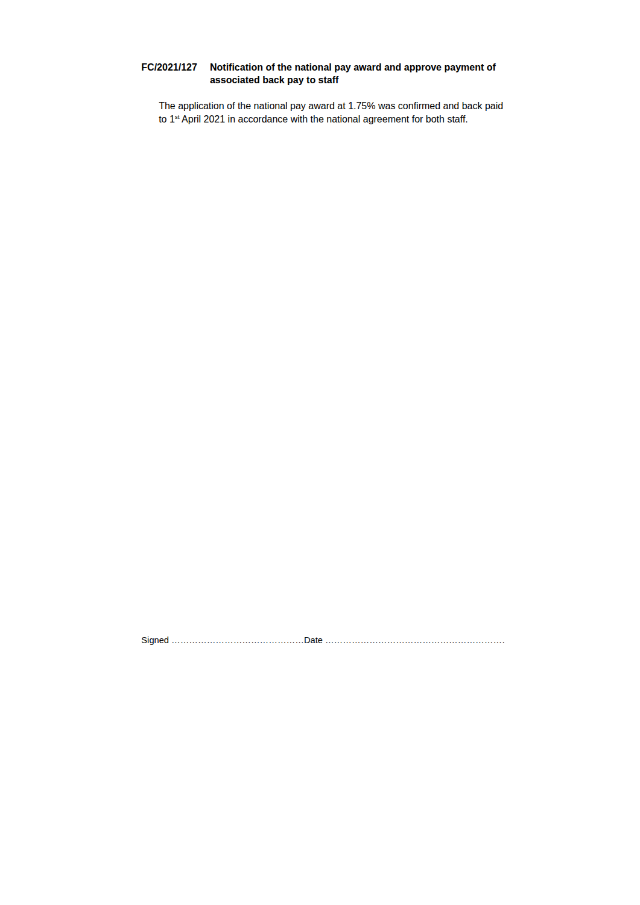FC/2021/127
Notification of the national pay award and approve payment of associated back pay to staff
The application of the national pay award at 1.75% was confirmed and back paid to 1st April 2021 in accordance with the national agreement for both staff.
Signed ………………………………………Date ……………………………………………………….Page 3 of 3